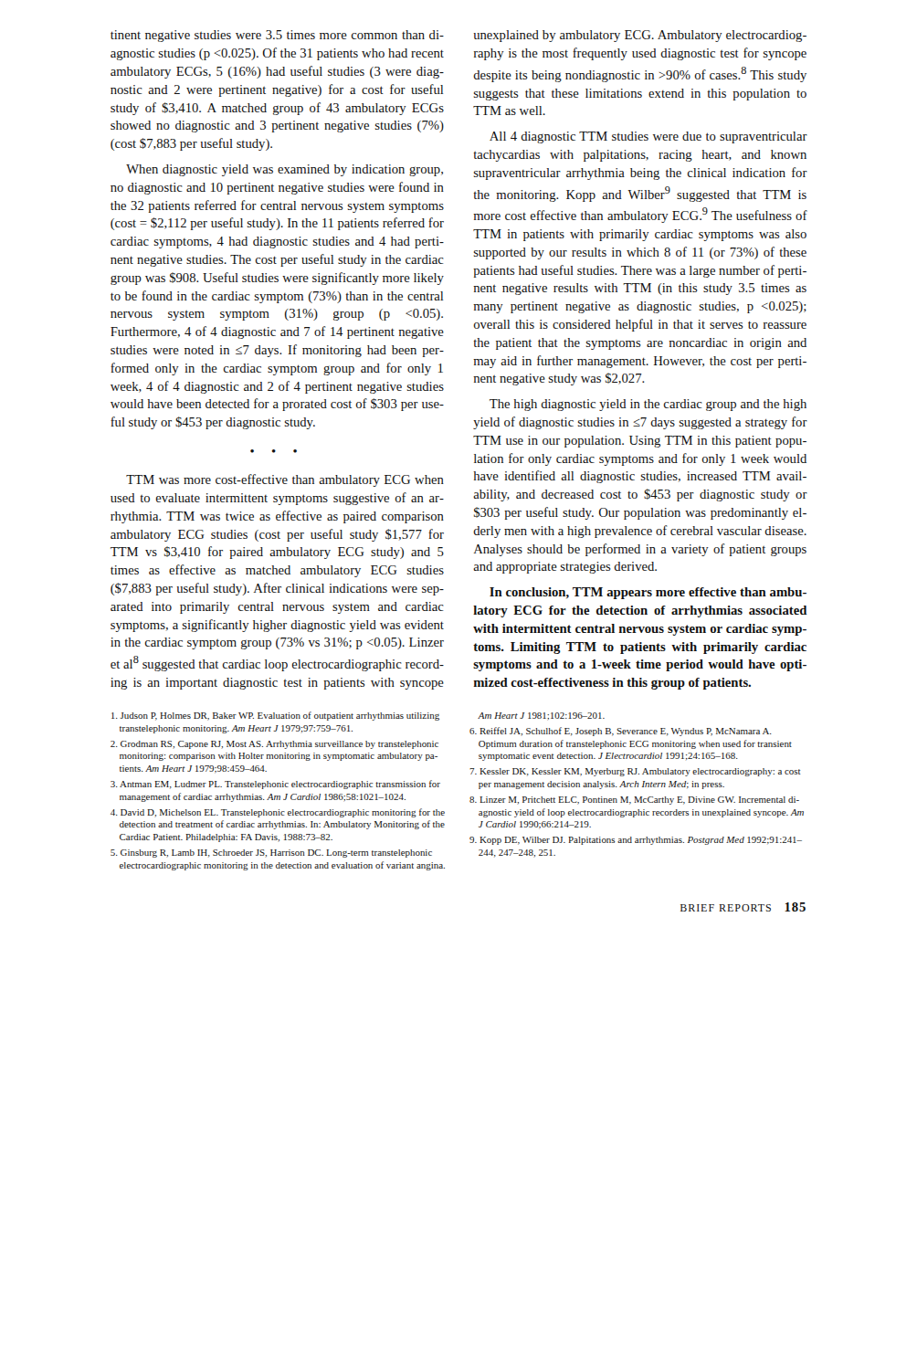tinent negative studies were 3.5 times more common than diagnostic studies (p <0.025). Of the 31 patients who had recent ambulatory ECGs, 5 (16%) had useful studies (3 were diagnostic and 2 were pertinent negative) for a cost for useful study of $3,410. A matched group of 43 ambulatory ECGs showed no diagnostic and 3 pertinent negative studies (7%) (cost $7,883 per useful study).
When diagnostic yield was examined by indication group, no diagnostic and 10 pertinent negative studies were found in the 32 patients referred for central nervous system symptoms (cost = $2,112 per useful study). In the 11 patients referred for cardiac symptoms, 4 had diagnostic studies and 4 had pertinent negative studies. The cost per useful study in the cardiac group was $908. Useful studies were significantly more likely to be found in the cardiac symptom (73%) than in the central nervous system symptom (31%) group (p <0.05). Furthermore, 4 of 4 diagnostic and 7 of 14 pertinent negative studies were noted in ≤7 days. If monitoring had been performed only in the cardiac symptom group and for only 1 week, 4 of 4 diagnostic and 2 of 4 pertinent negative studies would have been detected for a prorated cost of $303 per useful study or $453 per diagnostic study.
• • •
TTM was more cost-effective than ambulatory ECG when used to evaluate intermittent symptoms suggestive of an arrhythmia. TTM was twice as effective as paired comparison ambulatory ECG studies (cost per useful study $1,577 for TTM vs $3,410 for paired ambulatory ECG study) and 5 times as effective as matched ambulatory ECG studies ($7,883 per useful study). After clinical indications were separated into primarily central nervous system and cardiac symptoms, a significantly higher diagnostic yield was evident in the cardiac symptom group (73% vs 31%; p <0.05). Linzer et al8 suggested that cardiac loop electrocardiographic recording is an important diagnostic test in patients with syncope unexplained by ambulatory ECG. Ambulatory electrocardiography is the most frequently used diagnostic test for syncope despite its being nondiagnostic in >90% of cases.8 This study suggests that these limitations extend in this population to TTM as well.
All 4 diagnostic TTM studies were due to supraventricular tachycardias with palpitations, racing heart, and known supraventricular arrhythmia being the clinical indication for the monitoring. Kopp and Wilber9 suggested that TTM is more cost effective than ambulatory ECG.9 The usefulness of TTM in patients with primarily cardiac symptoms was also supported by our results in which 8 of 11 (or 73%) of these patients had useful studies. There was a large number of pertinent negative results with TTM (in this study 3.5 times as many pertinent negative as diagnostic studies, p <0.025); overall this is considered helpful in that it serves to reassure the patient that the symptoms are noncardiac in origin and may aid in further management. However, the cost per pertinent negative study was $2,027.
The high diagnostic yield in the cardiac group and the high yield of diagnostic studies in ≤7 days suggested a strategy for TTM use in our population. Using TTM in this patient population for only cardiac symptoms and for only 1 week would have identified all diagnostic studies, increased TTM availability, and decreased cost to $453 per diagnostic study or $303 per useful study. Our population was predominantly elderly men with a high prevalence of cerebral vascular disease. Analyses should be performed in a variety of patient groups and appropriate strategies derived.
In conclusion, TTM appears more effective than ambulatory ECG for the detection of arrhythmias associated with intermittent central nervous system or cardiac symptoms. Limiting TTM to patients with primarily cardiac symptoms and to a 1-week time period would have optimized cost-effectiveness in this group of patients.
1. Judson P, Holmes DR, Baker WP. Evaluation of outpatient arrhythmias utilizing transtelephonic monitoring. Am Heart J 1979;97:759–761.
2. Grodman RS, Capone RJ, Most AS. Arrhythmia surveillance by transtelephonic monitoring: comparison with Holter monitoring in symptomatic ambulatory patients. Am Heart J 1979;98:459–464.
3. Antman EM, Ludmer PL. Transtelephonic electrocardiographic transmission for management of cardiac arrhythmias. Am J Cardiol 1986;58:1021–1024.
4. David D, Michelson EL. Transtelephonic electrocardiographic monitoring for the detection and treatment of cardiac arrhythmias. In: Ambulatory Monitoring of the Cardiac Patient. Philadelphia: FA Davis, 1988:73–82.
5. Ginsburg R, Lamb IH, Schroeder JS, Harrison DC. Long-term transtelephonic electrocardiographic monitoring in the detection and evaluation of variant angina. Am Heart J 1981;102:196–201.
6. Reiffel JA, Schulhof E, Joseph B, Severance E, Wyndus P, McNamara A. Optimum duration of transtelephonic ECG monitoring when used for transient symptomatic event detection. J Electrocardiol 1991;24:165–168.
7. Kessler DK, Kessler KM, Myerburg RJ. Ambulatory electrocardiography: a cost per management decision analysis. Arch Intern Med; in press.
8. Linzer M, Pritchett ELC, Pontinen M, McCarthy E, Divine GW. Incremental diagnostic yield of loop electrocardiographic recorders in unexplained syncope. Am J Cardiol 1990;66:214–219.
9. Kopp DE, Wilber DJ. Palpitations and arrhythmias. Postgrad Med 1992;91:241–244, 247–248, 251.
BRIEF REPORTS 185